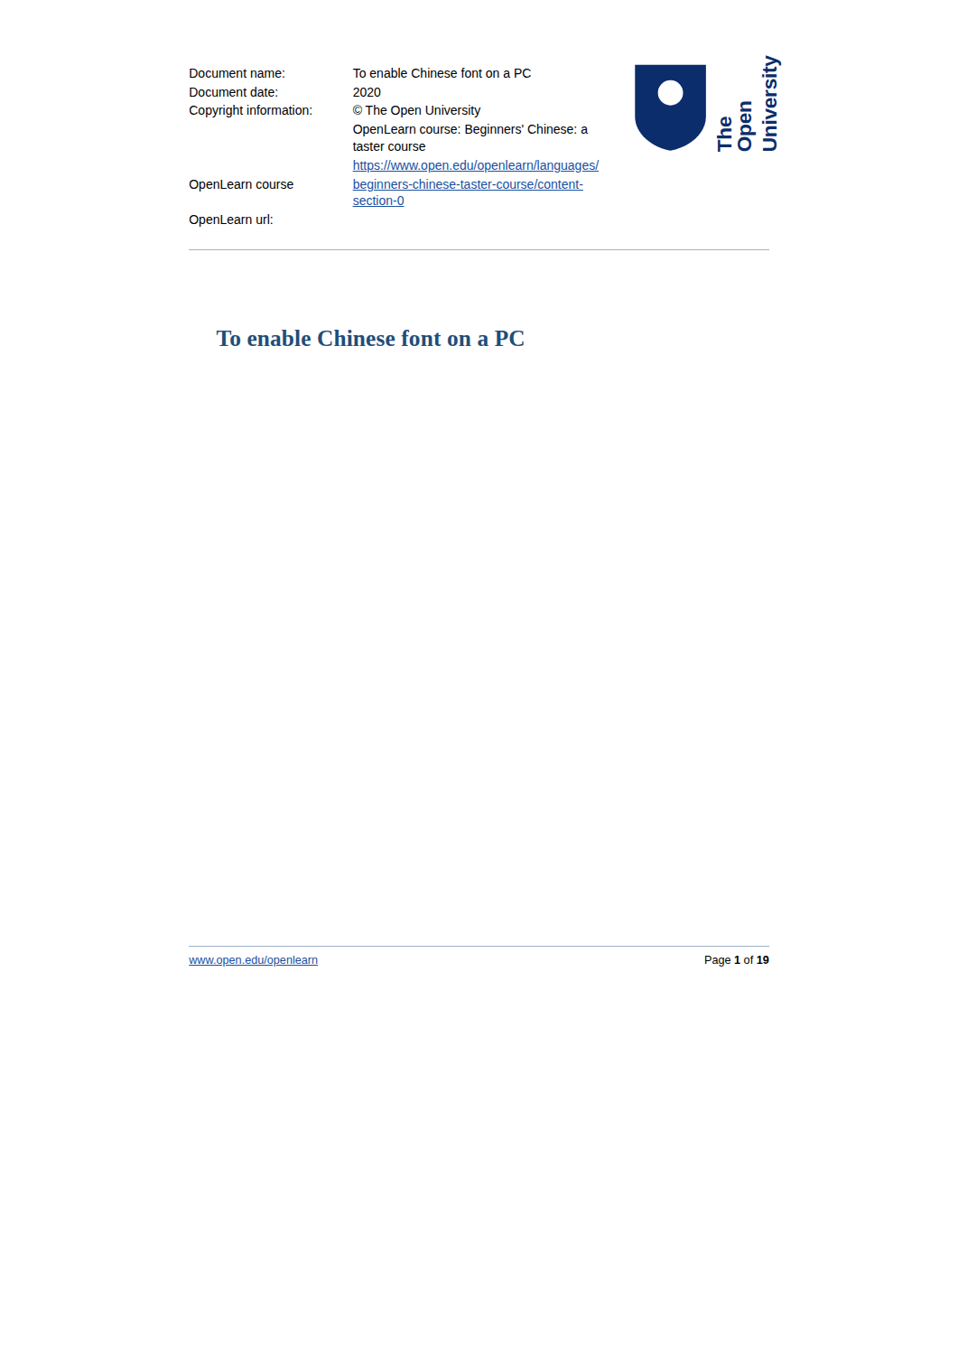Document name:
To enable Chinese font on a PC
Document date:
2020
Copyright information:
© The Open University
OpenLearn course: Beginners' Chinese: a taster course
https://www.open.edu/openlearn/languages/
OpenLearn course
beginners-chinese-taster-course/content-section-0
OpenLearn url:
The Open
University
To enable Chinese font on a PC
www.open.edu/openlearn
Page 1 of 19